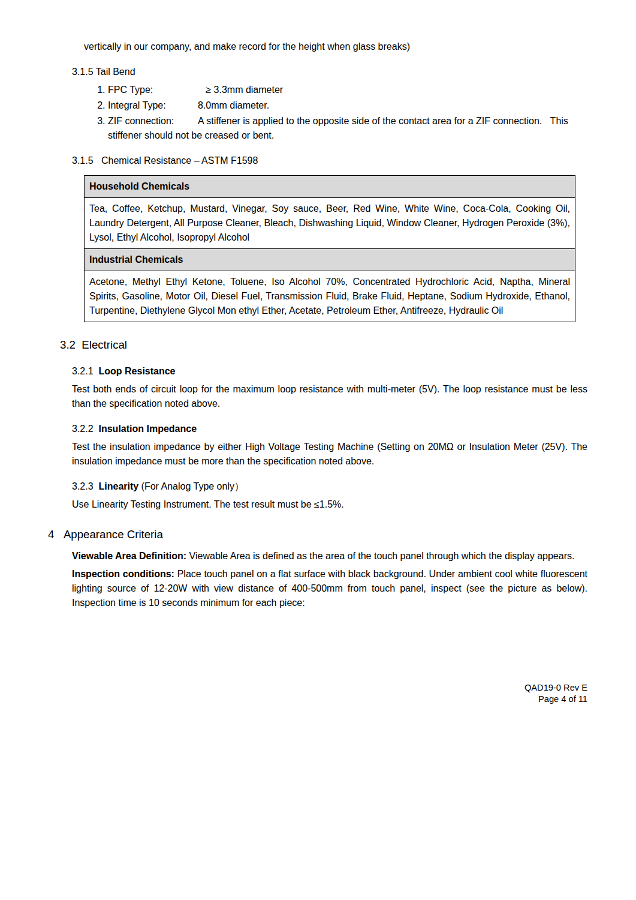vertically in our company, and make record for the height when glass breaks)
3.1.5 Tail Bend
FPC Type: ≥ 3.3mm diameter
Integral Type: 8.0mm diameter.
ZIF connection: A stiffener is applied to the opposite side of the contact area for a ZIF connection. This stiffener should not be creased or bent.
3.1.5 Chemical Resistance – ASTM F1598
| Household Chemicals |
| Tea, Coffee, Ketchup, Mustard, Vinegar, Soy sauce, Beer, Red Wine, White Wine, Coca-Cola, Cooking Oil, Laundry Detergent, All Purpose Cleaner, Bleach, Dishwashing Liquid, Window Cleaner, Hydrogen Peroxide (3%), Lysol, Ethyl Alcohol, Isopropyl Alcohol |
| Industrial Chemicals |
| Acetone, Methyl Ethyl Ketone, Toluene, Iso Alcohol 70%, Concentrated Hydrochloric Acid, Naptha, Mineral Spirits, Gasoline, Motor Oil, Diesel Fuel, Transmission Fluid, Brake Fluid, Heptane, Sodium Hydroxide, Ethanol, Turpentine, Diethylene Glycol Mon ethyl Ether, Acetate, Petroleum Ether, Antifreeze, Hydraulic Oil |
3.2 Electrical
3.2.1 Loop Resistance
Test both ends of circuit loop for the maximum loop resistance with multi-meter (5V). The loop resistance must be less than the specification noted above.
3.2.2 Insulation Impedance
Test the insulation impedance by either High Voltage Testing Machine (Setting on 20MΩ or Insulation Meter (25V). The insulation impedance must be more than the specification noted above.
3.2.3 Linearity (For Analog Type only）
Use Linearity Testing Instrument. The test result must be ≤1.5%.
4 Appearance Criteria
Viewable Area Definition: Viewable Area is defined as the area of the touch panel through which the display appears.
Inspection conditions: Place touch panel on a flat surface with black background. Under ambient cool white fluorescent lighting source of 12-20W with view distance of 400-500mm from touch panel, inspect (see the picture as below). Inspection time is 10 seconds minimum for each piece:
QAD19-0 Rev E
Page 4 of 11